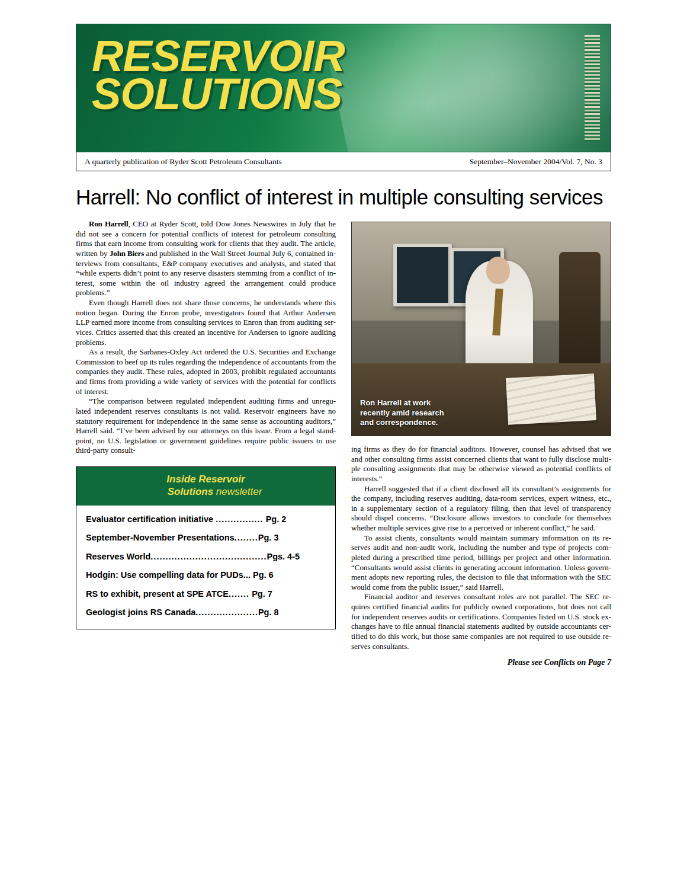Reservoir Solutions
A quarterly publication of Ryder Scott Petroleum Consultants
September–November 2004/Vol. 7, No. 3
Harrell: No conflict of interest in multiple consulting services
Ron Harrell, CEO at Ryder Scott, told Dow Jones Newswires in July that he did not see a concern for potential conflicts of interest for petroleum consulting firms that earn income from consulting work for clients that they audit. The article, written by John Biers and published in the Wall Street Journal July 6, contained interviews from consultants, E&P company executives and analysts, and stated that “while experts didn’t point to any reserve disasters stemming from a conflict of interest, some within the oil industry agreed the arrangement could produce problems.”
Even though Harrell does not share those concerns, he understands where this notion began. During the Enron probe, investigators found that Arthur Andersen LLP earned more income from consulting services to Enron than from auditing services. Critics asserted that this created an incentive for Andersen to ignore auditing problems.
As a result, the Sarbanes-Oxley Act ordered the U.S. Securities and Exchange Commission to beef up its rules regarding the independence of accountants from the companies they audit. These rules, adopted in 2003, prohibit regulated accountants and firms from providing a wide variety of services with the potential for conflicts of interest.
“The comparison between regulated independent auditing firms and unregulated independent reserves consultants is not valid. Reservoir engineers have no statutory requirement for independence in the same sense as accounting auditors,” Harrell said. “I’ve been advised by our attorneys on this issue. From a legal standpoint, no U.S. legislation or government guidelines require public issuers to use third-party consult-
Inside Reservoir Solutions newsletter
Evaluator certification initiative ................ Pg. 2
September-November Presentations........ Pg. 3
Reserves World....................................... Pgs. 4-5
Hodgin: Use compelling data for PUDs... Pg. 6
RS to exhibit, present at SPE ATCE....... Pg. 7
Geologist joins RS Canada..................... Pg. 8
Ron Harrell at work recently amid research and correspondence.
ing firms as they do for financial auditors. However, counsel has advised that we and other consulting firms assist concerned clients that want to fully disclose multiple consulting assignments that may be otherwise viewed as potential conflicts of interests.”
Harrell suggested that if a client disclosed all its consultant’s assignments for the company, including reserves auditing, data-room services, expert witness, etc., in a supplementary section of a regulatory filing, then that level of transparency should dispel concerns. “Disclosure allows investors to conclude for themselves whether multiple services give rise to a perceived or inherent conflict,” he said.
To assist clients, consultants would maintain summary information on its reserves audit and non-audit work, including the number and type of projects completed during a prescribed time period, billings per project and other information. “Consultants would assist clients in generating account information. Unless government adopts new reporting rules, the decision to file that information with the SEC would come from the public issuer,” said Harrell.
Financial auditor and reserves consultant roles are not parallel. The SEC requires certified financial audits for publicly owned corporations, but does not call for independent reserves audits or certifications. Companies listed on U.S. stock exchanges have to file annual financial statements audited by outside accountants certified to do this work, but those same companies are not required to use outside reserves consultants.
Please see Conflicts on Page 7